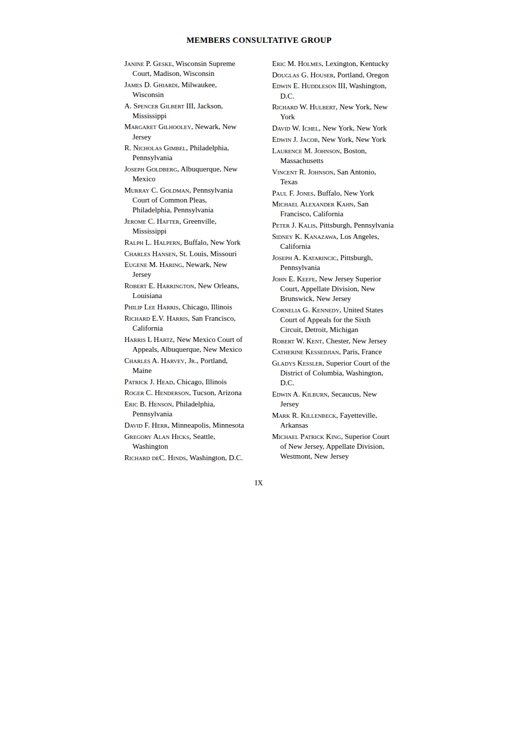Members Consultative Group
Janine P. Geske, Wisconsin Supreme Court, Madison, Wisconsin
James D. Ghiardi, Milwaukee, Wisconsin
A. Spencer Gilbert III, Jackson, Mississippi
Margaret Gilhooley, Newark, New Jersey
R. Nicholas Gimbel, Philadelphia, Pennsylvania
Joseph Goldberg, Albuquerque, New Mexico
Murray C. Goldman, Pennsylvania Court of Common Pleas, Philadelphia, Pennsylvania
Jerome C. Hafter, Greenville, Mississippi
Ralph L. Halpern, Buffalo, New York
Charles Hansen, St. Louis, Missouri
Eugene M. Haring, Newark, New Jersey
Robert E. Harrington, New Orleans, Louisiana
Philip Lee Harris, Chicago, Illinois
Richard E.V. Harris, San Francisco, California
Harris L Hartz, New Mexico Court of Appeals, Albuquerque, New Mexico
Charles A. Harvey, Jr., Portland, Maine
Patrick J. Head, Chicago, Illinois
Roger C. Henderson, Tucson, Arizona
Eric B. Henson, Philadelphia, Pennsylvania
David F. Herr, Minneapolis, Minnesota
Gregory Alan Hicks, Seattle, Washington
Richard deC. Hinds, Washington, D.C.
Eric M. Holmes, Lexington, Kentucky
Douglas G. Houser, Portland, Oregon
Edwin E. Huddleson III, Washington, D.C.
Richard W. Hulbert, New York, New York
David W. Ichel, New York, New York
Edwin J. Jacob, New York, New York
Laurence M. Johnson, Boston, Massachusetts
Vincent R. Johnson, San Antonio, Texas
Paul F. Jones, Buffalo, New York
Michael Alexander Kahn, San Francisco, California
Peter J. Kalis, Pittsburgh, Pennsylvania
Sidney K. Kanazawa, Los Angeles, California
Joseph A. Katarincic, Pittsburgh, Pennsylvania
John E. Keefe, New Jersey Superior Court, Appellate Division, New Brunswick, New Jersey
Cornelia G. Kennedy, United States Court of Appeals for the Sixth Circuit, Detroit, Michigan
Robert W. Kent, Chester, New Jersey
Catherine Kessedjian, Paris, France
Gladys Kessler, Superior Court of the District of Columbia, Washington, D.C.
Edwin A. Kilburn, Secaucus, New Jersey
Mark R. Killenbeck, Fayetteville, Arkansas
Michael Patrick King, Superior Court of New Jersey, Appellate Division, Westmont, New Jersey
IX